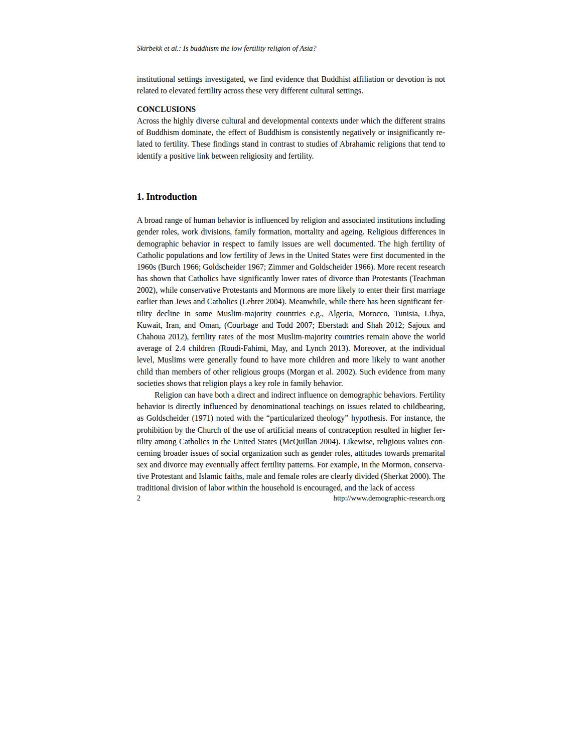Skirbekk et al.: Is buddhism the low fertility religion of Asia?
institutional settings investigated, we find evidence that Buddhist affiliation or devotion is not related to elevated fertility across these very different cultural settings.
Conclusions
Across the highly diverse cultural and developmental contexts under which the different strains of Buddhism dominate, the effect of Buddhism is consistently negatively or insignificantly related to fertility. These findings stand in contrast to studies of Abrahamic religions that tend to identify a positive link between religiosity and fertility.
1. Introduction
A broad range of human behavior is influenced by religion and associated institutions including gender roles, work divisions, family formation, mortality and ageing. Religious differences in demographic behavior in respect to family issues are well documented. The high fertility of Catholic populations and low fertility of Jews in the United States were first documented in the 1960s (Burch 1966; Goldscheider 1967; Zimmer and Goldscheider 1966). More recent research has shown that Catholics have significantly lower rates of divorce than Protestants (Teachman 2002), while conservative Protestants and Mormons are more likely to enter their first marriage earlier than Jews and Catholics (Lehrer 2004). Meanwhile, while there has been significant fertility decline in some Muslim-majority countries e.g., Algeria, Morocco, Tunisia, Libya, Kuwait, Iran, and Oman, (Courbage and Todd 2007; Eberstadt and Shah 2012; Sajoux and Chahoua 2012), fertility rates of the most Muslim-majority countries remain above the world average of 2.4 children (Roudi-Fahimi, May, and Lynch 2013). Moreover, at the individual level, Muslims were generally found to have more children and more likely to want another child than members of other religious groups (Morgan et al. 2002). Such evidence from many societies shows that religion plays a key role in family behavior.
Religion can have both a direct and indirect influence on demographic behaviors. Fertility behavior is directly influenced by denominational teachings on issues related to childbearing, as Goldscheider (1971) noted with the “particularized theology” hypothesis. For instance, the prohibition by the Church of the use of artificial means of contraception resulted in higher fertility among Catholics in the United States (McQuillan 2004). Likewise, religious values concerning broader issues of social organization such as gender roles, attitudes towards premarital sex and divorce may eventually affect fertility patterns. For example, in the Mormon, conservative Protestant and Islamic faiths, male and female roles are clearly divided (Sherkat 2000). The traditional division of labor within the household is encouraged, and the lack of access
2 http://www.demographic-research.org